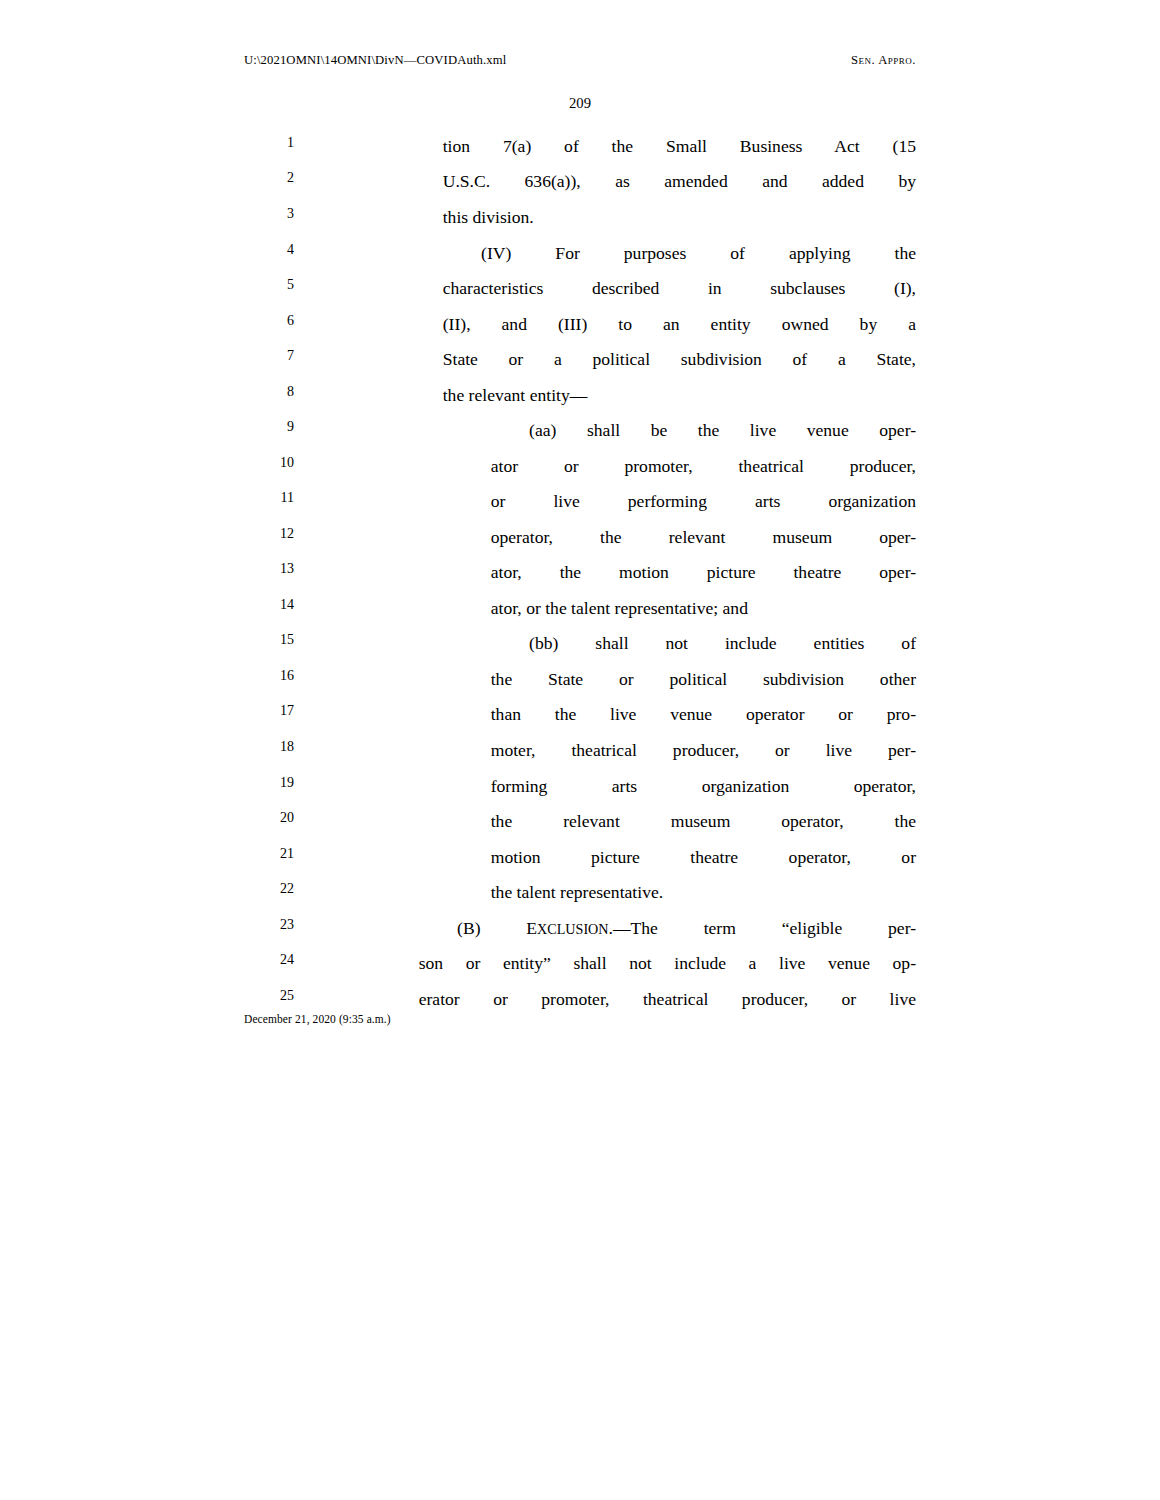U:\2021OMNI\14OMNI\DivN—COVIDAuth.xml Sen. Appro.
209
| 1 | tion 7(a) of the Small Business Act (15 |
| 2 | U.S.C. 636(a)), as amended and added by |
| 3 | this division. |
| 4 | (IV) For purposes of applying the |
| 5 | characteristics described in subclauses (I), |
| 6 | (II), and (III) to an entity owned by a |
| 7 | State or a political subdivision of a State, |
| 8 | the relevant entity— |
| 9 | (aa) shall be the live venue oper- |
| 10 | ator or promoter, theatrical producer, |
| 11 | or live performing arts organization |
| 12 | operator, the relevant museum oper- |
| 13 | ator, the motion picture theatre oper- |
| 14 | ator, or the talent representative; and |
| 15 | (bb) shall not include entities of |
| 16 | the State or political subdivision other |
| 17 | than the live venue operator or pro- |
| 18 | moter, theatrical producer, or live per- |
| 19 | forming arts organization operator, |
| 20 | the relevant museum operator, the |
| 21 | motion picture theatre operator, or |
| 22 | the talent representative. |
| 23 | (B) E XCLUSION .—The term “eligible per- |
| 24 | son or entity” shall not include a live venue op- |
| 25 | erator or promoter, theatrical producer, or live |
December 21, 2020 (9:35 a.m.)